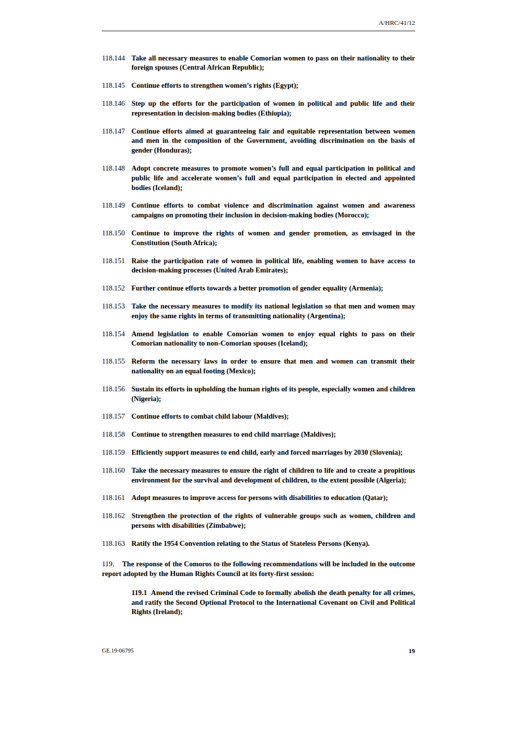A/HRC/41/12
118.144 Take all necessary measures to enable Comorian women to pass on their nationality to their foreign spouses (Central African Republic);
118.145 Continue efforts to strengthen women’s rights (Egypt);
118.146 Step up the efforts for the participation of women in political and public life and their representation in decision-making bodies (Ethiopia);
118.147 Continue efforts aimed at guaranteeing fair and equitable representation between women and men in the composition of the Government, avoiding discrimination on the basis of gender (Honduras);
118.148 Adopt concrete measures to promote women’s full and equal participation in political and public life and accelerate women’s full and equal participation in elected and appointed bodies (Iceland);
118.149 Continue efforts to combat violence and discrimination against women and awareness campaigns on promoting their inclusion in decision-making bodies (Morocco);
118.150 Continue to improve the rights of women and gender promotion, as envisaged in the Constitution (South Africa);
118.151 Raise the participation rate of women in political life, enabling women to have access to decision-making processes (United Arab Emirates);
118.152 Further continue efforts towards a better promotion of gender equality (Armenia);
118.153 Take the necessary measures to modify its national legislation so that men and women may enjoy the same rights in terms of transmitting nationality (Argentina);
118.154 Amend legislation to enable Comorian women to enjoy equal rights to pass on their Comorian nationality to non-Comorian spouses (Iceland);
118.155 Reform the necessary laws in order to ensure that men and women can transmit their nationality on an equal footing (Mexico);
118.156 Sustain its efforts in upholding the human rights of its people, especially women and children (Nigeria);
118.157 Continue efforts to combat child labour (Maldives);
118.158 Continue to strengthen measures to end child marriage (Maldives);
118.159 Efficiently support measures to end child, early and forced marriages by 2030 (Slovenia);
118.160 Take the necessary measures to ensure the right of children to life and to create a propitious environment for the survival and development of children, to the extent possible (Algeria);
118.161 Adopt measures to improve access for persons with disabilities to education (Qatar);
118.162 Strengthen the protection of the rights of vulnerable groups such as women, children and persons with disabilities (Zimbabwe);
118.163 Ratify the 1954 Convention relating to the Status of Stateless Persons (Kenya).
119. The response of the Comoros to the following recommendations will be included in the outcome report adopted by the Human Rights Council at its forty-first session:
119.1 Amend the revised Criminal Code to formally abolish the death penalty for all crimes, and ratify the Second Optional Protocol to the International Covenant on Civil and Political Rights (Ireland);
GE.19-06795
19